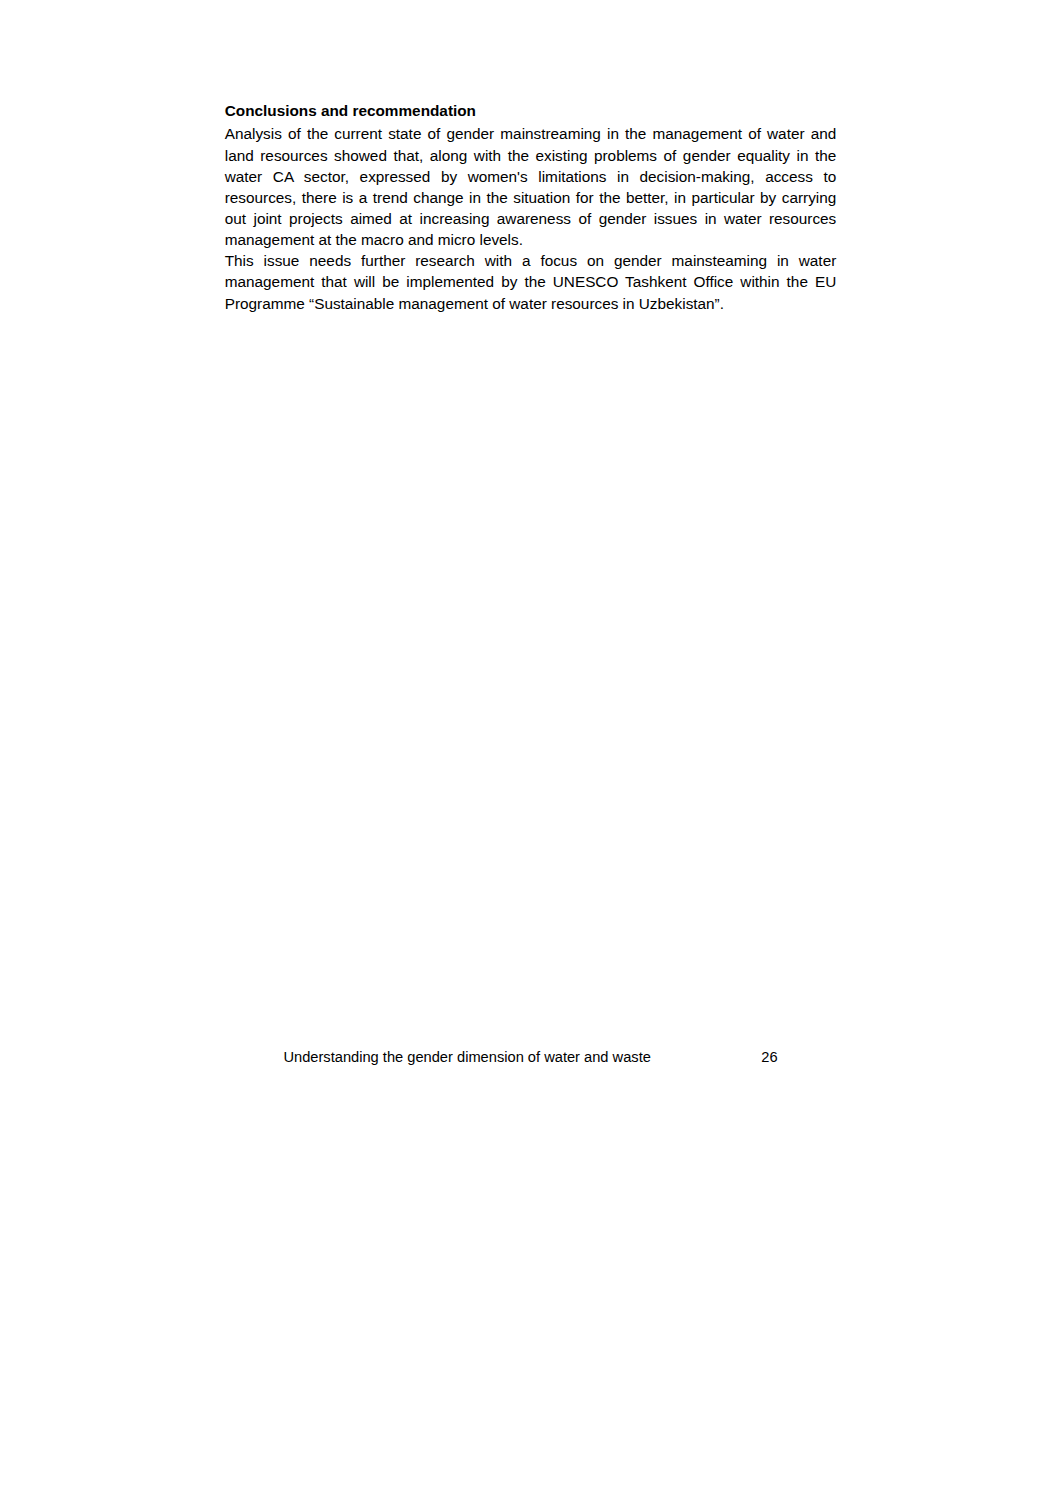Conclusions and recommendation
Analysis of the current state of gender mainstreaming in the management of water and land resources showed that, along with the existing problems of gender equality in the water CA sector, expressed by women's limitations in decision-making, access to resources, there is a trend change in the situation for the better, in particular by carrying out joint projects aimed at increasing awareness of gender issues in water resources management at the macro and micro levels.
This issue needs further research with a focus on gender mainsteaming in water management that will be implemented by the UNESCO Tashkent Office within the EU Programme “Sustainable management of water resources in Uzbekistan”.
Understanding the gender dimension of water and waste 26